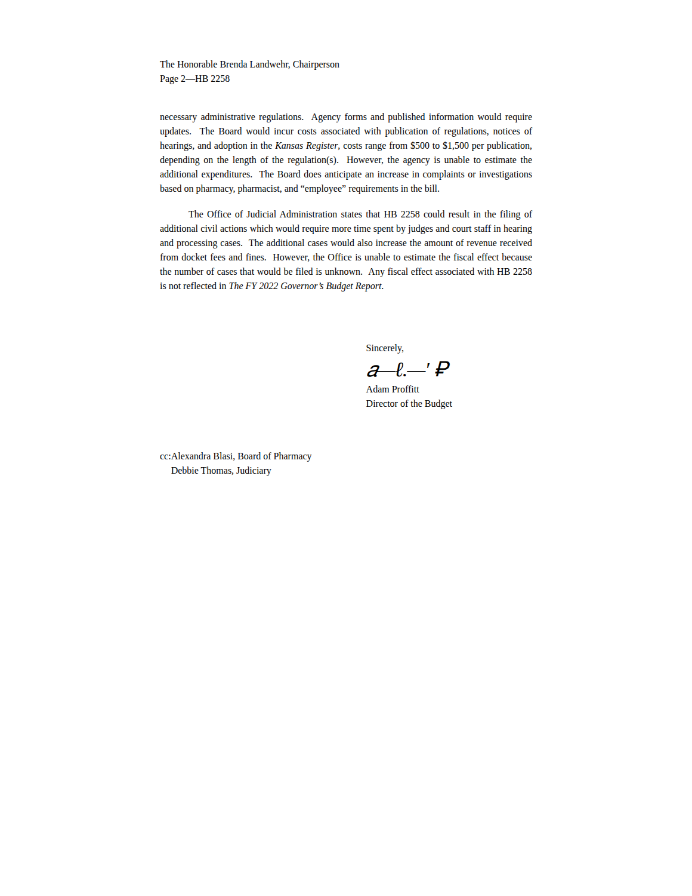The Honorable Brenda Landwehr, Chairperson
Page 2—HB 2258
necessary administrative regulations. Agency forms and published information would require updates. The Board would incur costs associated with publication of regulations, notices of hearings, and adoption in the Kansas Register, costs range from $500 to $1,500 per publication, depending on the length of the regulation(s). However, the agency is unable to estimate the additional expenditures. The Board does anticipate an increase in complaints or investigations based on pharmacy, pharmacist, and “employee” requirements in the bill.
The Office of Judicial Administration states that HB 2258 could result in the filing of additional civil actions which would require more time spent by judges and court staff in hearing and processing cases. The additional cases would also increase the amount of revenue received from docket fees and fines. However, the Office is unable to estimate the fiscal effect because the number of cases that would be filed is unknown. Any fiscal effect associated with HB 2258 is not reflected in The FY 2022 Governor’s Budget Report.
Sincerely,
𝑎—ℓ.—′ ₽
Adam Proffitt
Director of the Budget
| cc: | Alexandra Blasi, Board of Pharmacy |
| | Debbie Thomas, Judiciary |